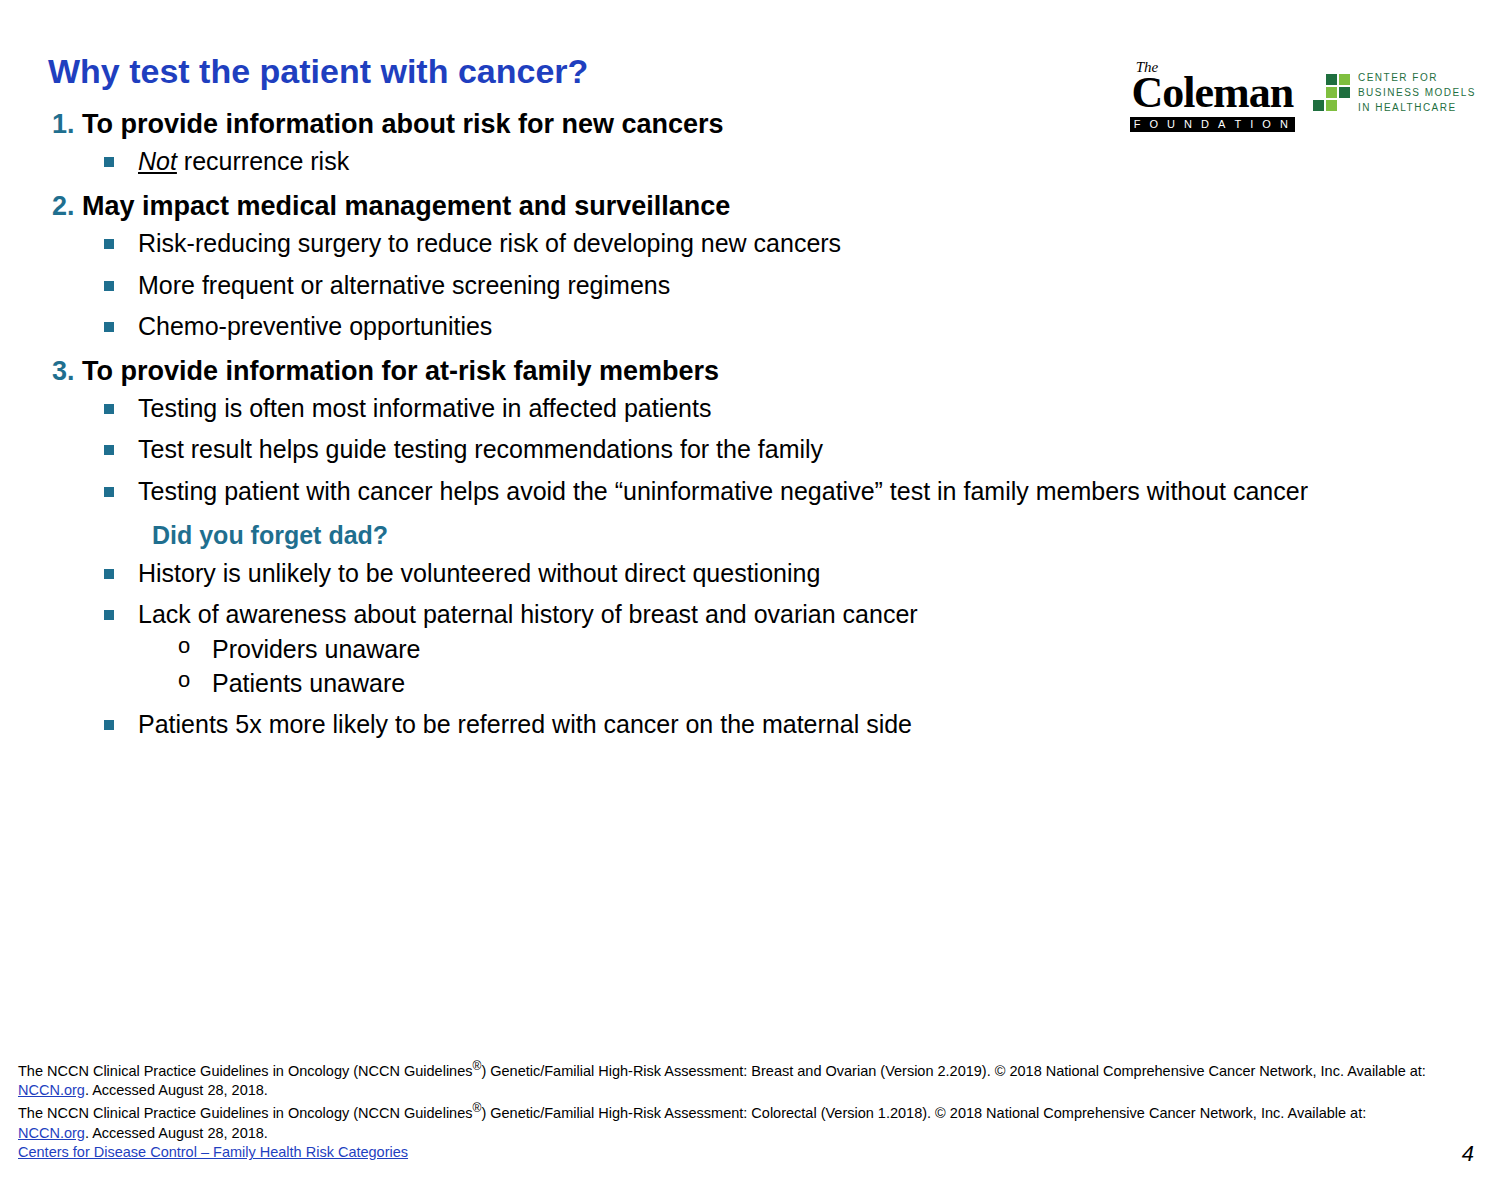The Coleman F O U N D A T I O N
Center for
Business Models
in Healthcare
Why test the patient with cancer?
To provide information about risk for new cancers
Not recurrence risk
May impact medical management and surveillance
Risk-reducing surgery to reduce risk of developing new cancers
More frequent or alternative screening regimens
Chemo-preventive opportunities
To provide information for at-risk family members
Testing is often most informative in affected patients
Test result helps guide testing recommendations for the family
Testing patient with cancer helps avoid the “uninformative negative” test in family members without cancer
Did you forget dad?
History is unlikely to be volunteered without direct questioning
Lack of awareness about paternal history of breast and ovarian cancer
Providers unaware
Patients unaware
Patients 5x more likely to be referred with cancer on the maternal side
The NCCN Clinical Practice Guidelines in Oncology (NCCN Guidelines®) Genetic/Familial High-Risk Assessment: Breast and Ovarian (Version 2.2019). © 2018 National Comprehensive Cancer Network, Inc. Available at: NCCN.org. Accessed August 28, 2018.
The NCCN Clinical Practice Guidelines in Oncology (NCCN Guidelines®) Genetic/Familial High-Risk Assessment: Colorectal (Version 1.2018). © 2018 National Comprehensive Cancer Network, Inc. Available at: NCCN.org. Accessed August 28, 2018.
Centers for Disease Control – Family Health Risk Categories
4